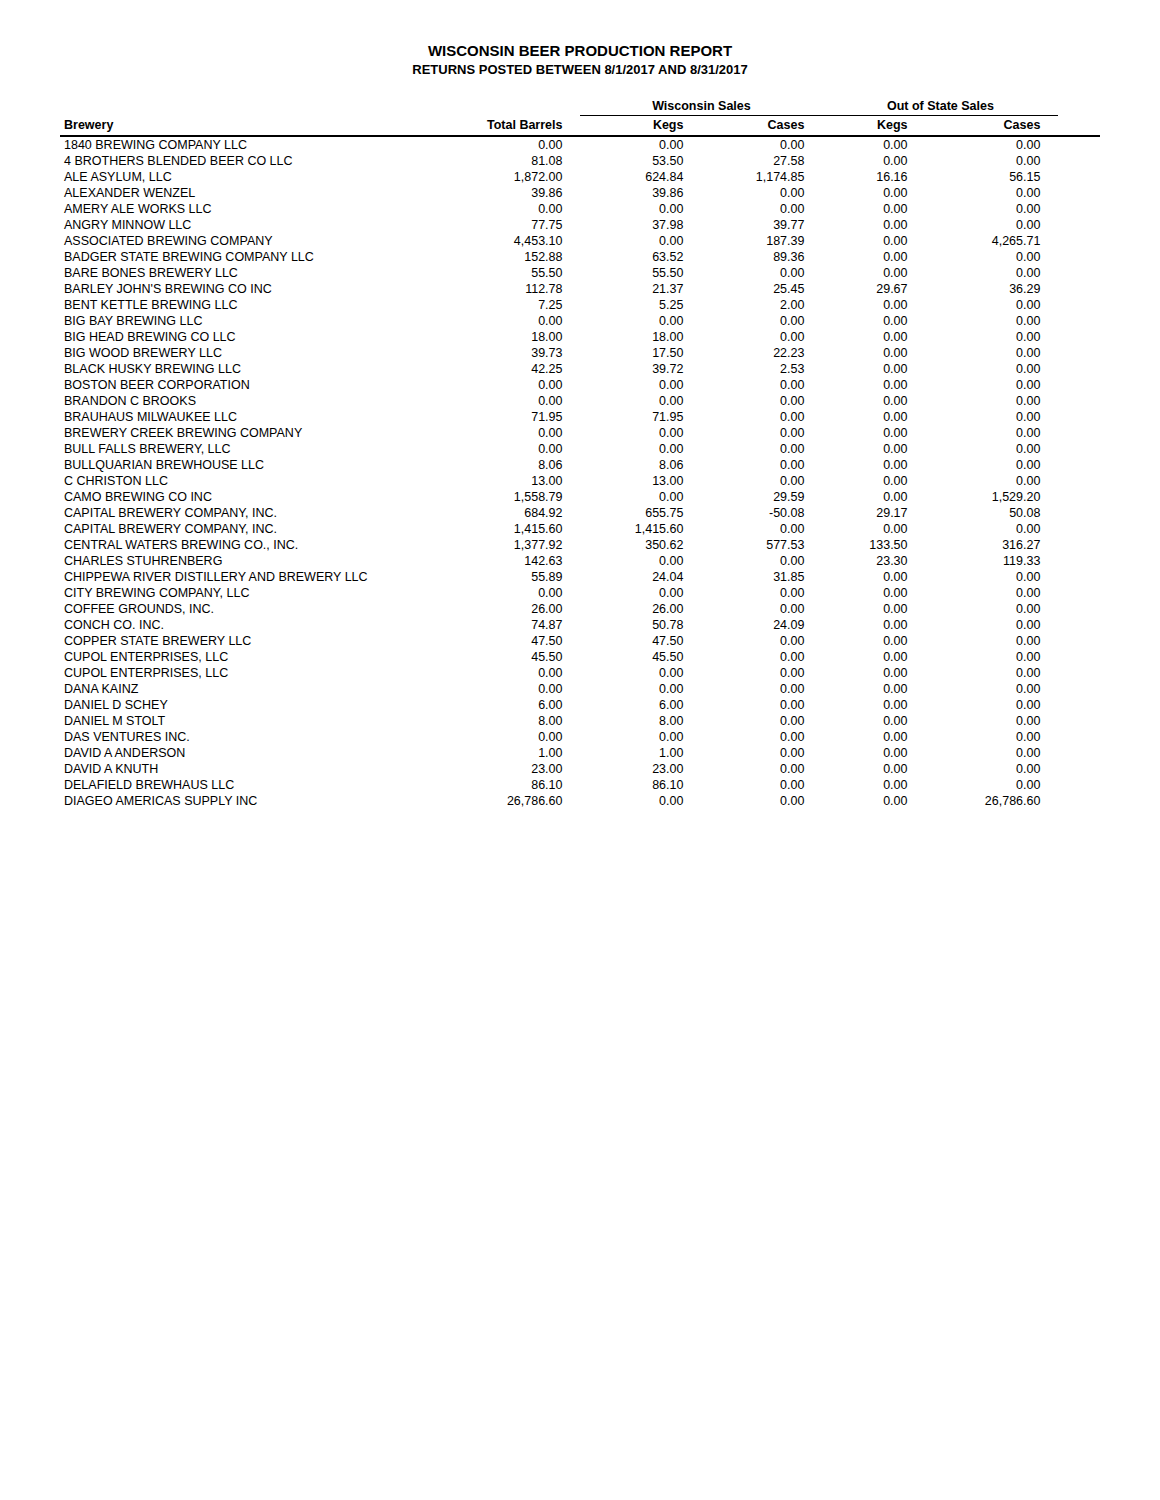WISCONSIN BEER PRODUCTION REPORT
RETURNS POSTED BETWEEN 8/1/2017 AND 8/31/2017
| | | Wisconsin Sales | Out of State Sales | |
| --- | --- | --- | --- | --- |
| Brewery | Total Barrels | Kegs | Cases | Kegs | Cases | |
| 1840 BREWING COMPANY LLC | 0.00 | 0.00 | 0.00 | 0.00 | 0.00 | |
| 4 BROTHERS BLENDED BEER CO LLC | 81.08 | 53.50 | 27.58 | 0.00 | 0.00 | |
| ALE ASYLUM, LLC | 1,872.00 | 624.84 | 1,174.85 | 16.16 | 56.15 | |
| ALEXANDER WENZEL | 39.86 | 39.86 | 0.00 | 0.00 | 0.00 | |
| AMERY ALE WORKS LLC | 0.00 | 0.00 | 0.00 | 0.00 | 0.00 | |
| ANGRY MINNOW LLC | 77.75 | 37.98 | 39.77 | 0.00 | 0.00 | |
| ASSOCIATED BREWING COMPANY | 4,453.10 | 0.00 | 187.39 | 0.00 | 4,265.71 | |
| BADGER STATE BREWING COMPANY LLC | 152.88 | 63.52 | 89.36 | 0.00 | 0.00 | |
| BARE BONES BREWERY LLC | 55.50 | 55.50 | 0.00 | 0.00 | 0.00 | |
| BARLEY JOHN'S BREWING CO INC | 112.78 | 21.37 | 25.45 | 29.67 | 36.29 | |
| BENT KETTLE BREWING LLC | 7.25 | 5.25 | 2.00 | 0.00 | 0.00 | |
| BIG BAY BREWING LLC | 0.00 | 0.00 | 0.00 | 0.00 | 0.00 | |
| BIG HEAD BREWING CO LLC | 18.00 | 18.00 | 0.00 | 0.00 | 0.00 | |
| BIG WOOD BREWERY LLC | 39.73 | 17.50 | 22.23 | 0.00 | 0.00 | |
| BLACK HUSKY BREWING LLC | 42.25 | 39.72 | 2.53 | 0.00 | 0.00 | |
| BOSTON BEER CORPORATION | 0.00 | 0.00 | 0.00 | 0.00 | 0.00 | |
| BRANDON C BROOKS | 0.00 | 0.00 | 0.00 | 0.00 | 0.00 | |
| BRAUHAUS MILWAUKEE LLC | 71.95 | 71.95 | 0.00 | 0.00 | 0.00 | |
| BREWERY CREEK BREWING COMPANY | 0.00 | 0.00 | 0.00 | 0.00 | 0.00 | |
| BULL FALLS BREWERY, LLC | 0.00 | 0.00 | 0.00 | 0.00 | 0.00 | |
| BULLQUARIAN BREWHOUSE LLC | 8.06 | 8.06 | 0.00 | 0.00 | 0.00 | |
| C CHRISTON LLC | 13.00 | 13.00 | 0.00 | 0.00 | 0.00 | |
| CAMO BREWING CO INC | 1,558.79 | 0.00 | 29.59 | 0.00 | 1,529.20 | |
| CAPITAL BREWERY COMPANY, INC. | 684.92 | 655.75 | -50.08 | 29.17 | 50.08 | |
| CAPITAL BREWERY COMPANY, INC. | 1,415.60 | 1,415.60 | 0.00 | 0.00 | 0.00 | |
| CENTRAL WATERS BREWING CO., INC. | 1,377.92 | 350.62 | 577.53 | 133.50 | 316.27 | |
| CHARLES STUHRENBERG | 142.63 | 0.00 | 0.00 | 23.30 | 119.33 | |
| CHIPPEWA RIVER DISTILLERY AND BREWERY LLC | 55.89 | 24.04 | 31.85 | 0.00 | 0.00 | |
| CITY BREWING COMPANY, LLC | 0.00 | 0.00 | 0.00 | 0.00 | 0.00 | |
| COFFEE GROUNDS, INC. | 26.00 | 26.00 | 0.00 | 0.00 | 0.00 | |
| CONCH CO. INC. | 74.87 | 50.78 | 24.09 | 0.00 | 0.00 | |
| COPPER STATE BREWERY LLC | 47.50 | 47.50 | 0.00 | 0.00 | 0.00 | |
| CUPOL ENTERPRISES, LLC | 45.50 | 45.50 | 0.00 | 0.00 | 0.00 | |
| CUPOL ENTERPRISES, LLC | 0.00 | 0.00 | 0.00 | 0.00 | 0.00 | |
| DANA KAINZ | 0.00 | 0.00 | 0.00 | 0.00 | 0.00 | |
| DANIEL D SCHEY | 6.00 | 6.00 | 0.00 | 0.00 | 0.00 | |
| DANIEL M STOLT | 8.00 | 8.00 | 0.00 | 0.00 | 0.00 | |
| DAS VENTURES INC. | 0.00 | 0.00 | 0.00 | 0.00 | 0.00 | |
| DAVID A ANDERSON | 1.00 | 1.00 | 0.00 | 0.00 | 0.00 | |
| DAVID A KNUTH | 23.00 | 23.00 | 0.00 | 0.00 | 0.00 | |
| DELAFIELD BREWHAUS LLC | 86.10 | 86.10 | 0.00 | 0.00 | 0.00 | |
| DIAGEO AMERICAS SUPPLY INC | 26,786.60 | 0.00 | 0.00 | 0.00 | 26,786.60 | |